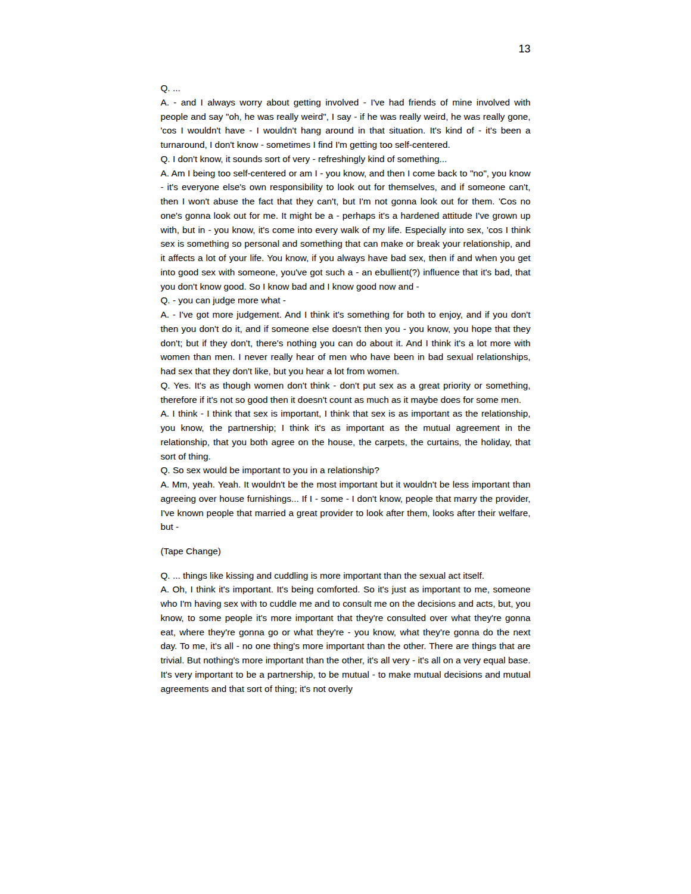13
Q. ...
A. - and I always worry about getting involved - I've had friends of mine involved with people and say "oh, he was really weird", I say - if he was really weird, he was really gone, 'cos I wouldn't have - I wouldn't hang around in that situation. It's kind of - it's been a turnaround, I don't know - sometimes I find I'm getting too self-centered.
Q. I don't know, it sounds sort of very - refreshingly kind of something...
A. Am I being too self-centered or am I - you know, and then I come back to "no", you know - it's everyone else's own responsibility to look out for themselves, and if someone can't, then I won't abuse the fact that they can't, but I'm not gonna look out for them. 'Cos no one's gonna look out for me. It might be a - perhaps it's a hardened attitude I've grown up with, but in - you know, it's come into every walk of my life. Especially into sex, 'cos I think sex is something so personal and something that can make or break your relationship, and it affects a lot of your life. You know, if you always have bad sex, then if and when you get into good sex with someone, you've got such a - an ebullient(?) influence that it's bad, that you don't know good. So I know bad and I know good now and -
Q. - you can judge more what -
A. - I've got more judgement. And I think it's something for both to enjoy, and if you don't then you don't do it, and if someone else doesn't then you - you know, you hope that they don't; but if they don't, there's nothing you can do about it. And I think it's a lot more with women than men. I never really hear of men who have been in bad sexual relationships, had sex that they don't like, but you hear a lot from women.
Q. Yes. It's as though women don't think - don't put sex as a great priority or something, therefore if it's not so good then it doesn't count as much as it maybe does for some men.
A. I think - I think that sex is important, I think that sex is as important as the relationship, you know, the partnership; I think it's as important as the mutual agreement in the relationship, that you both agree on the house, the carpets, the curtains, the holiday, that sort of thing.
Q. So sex would be important to you in a relationship?
A. Mm, yeah. Yeah. It wouldn't be the most important but it wouldn't be less important than agreeing over house furnishings... If I - some - I don't know, people that marry the provider, I've known people that married a great provider to look after them, looks after their welfare, but -
(Tape Change)
Q. ... things like kissing and cuddling is more important than the sexual act itself.
A. Oh, I think it's important. It's being comforted. So it's just as important to me, someone who I'm having sex with to cuddle me and to consult me on the decisions and acts, but, you know, to some people it's more important that they're consulted over what they're gonna eat, where they're gonna go or what they're - you know, what they're gonna do the next day. To me, it's all - no one thing's more important than the other. There are things that are trivial. But nothing's more important than the other, it's all very - it's all on a very equal base. It's very important to be a partnership, to be mutual - to make mutual decisions and mutual agreements and that sort of thing; it's not overly